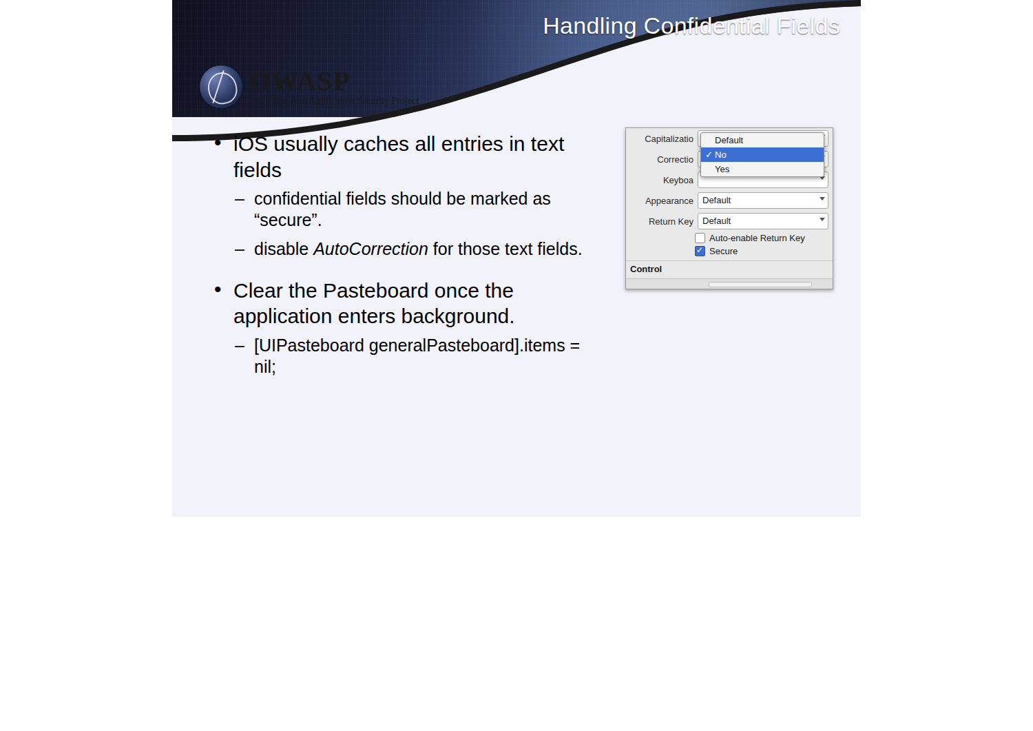Handling Confidential Fields
OWASP
The Open Web Application Security Project
iOS usually caches all entries in text fields
confidential fields should be marked as “secure”.
disable AutoCorrection for those text fields.
Clear the Pasteboard once the application enters background.
[UIPasteboard generalPasteboard].items = nil;
Capitalizatio
Correctio
Keyboa
Appearance
Default
Return Key
Default
Auto-enable Return Key
Secure
Control
Default
No
Yes